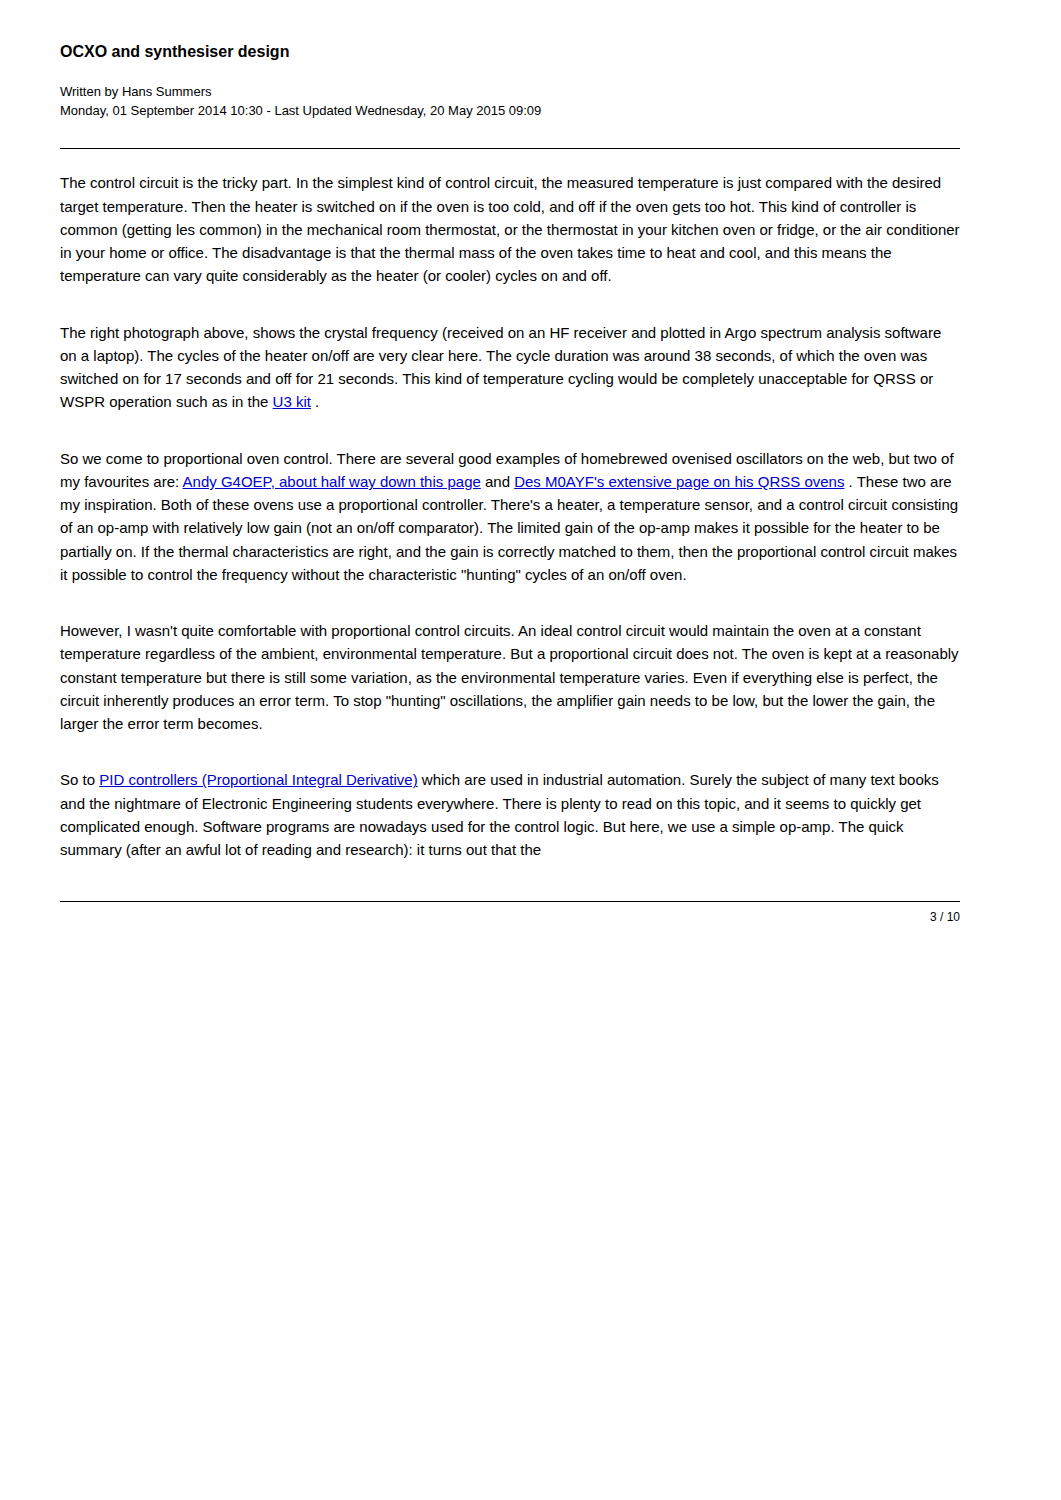OCXO and synthesiser design
Written by Hans Summers Monday, 01 September 2014 10:30 - Last Updated Wednesday, 20 May 2015 09:09
The control circuit is the tricky part. In the simplest kind of control circuit, the measured temperature is just compared with the desired target temperature. Then the heater is switched on if the oven is too cold, and off if the oven gets too hot. This kind of controller is common (getting les common) in the mechanical room thermostat, or the thermostat in your kitchen oven or fridge, or the air conditioner in your home or office. The disadvantage is that the thermal mass of the oven takes time to heat and cool, and this means the temperature can vary quite considerably as the heater (or cooler) cycles on and off.
The right photograph above, shows the crystal frequency (received on an HF receiver and plotted in Argo spectrum analysis software on a laptop). The cycles of the heater on/off are very clear here. The cycle duration was around 38 seconds, of which the oven was switched on for 17 seconds and off for 21 seconds. This kind of temperature cycling would be completely unacceptable for QRSS or WSPR operation such as in the U3 kit .
So we come to proportional oven control. There are several good examples of homebrewed ovenised oscillators on the web, but two of my favourites are: Andy G4OEP, about half way down this page and Des M0AYF's extensive page on his QRSS ovens . These two are my inspiration. Both of these ovens use a proportional controller. There's a heater, a temperature sensor, and a control circuit consisting of an op-amp with relatively low gain (not an on/off comparator). The limited gain of the op-amp makes it possible for the heater to be partially on. If the thermal characteristics are right, and the gain is correctly matched to them, then the proportional control circuit makes it possible to control the frequency without the characteristic "hunting" cycles of an on/off oven.
However, I wasn't quite comfortable with proportional control circuits. An ideal control circuit would maintain the oven at a constant temperature regardless of the ambient, environmental temperature. But a proportional circuit does not. The oven is kept at a reasonably constant temperature but there is still some variation, as the environmental temperature varies. Even if everything else is perfect, the circuit inherently produces an error term. To stop "hunting" oscillations, the amplifier gain needs to be low, but the lower the gain, the larger the error term becomes.
So to PID controllers (Proportional Integral Derivative) which are used in industrial automation. Surely the subject of many text books and the nightmare of Electronic Engineering students everywhere. There is plenty to read on this topic, and it seems to quickly get complicated enough. Software programs are nowadays used for the control logic. But here, we use a simple op-amp. The quick summary (after an awful lot of reading and research): it turns out that the
3 / 10